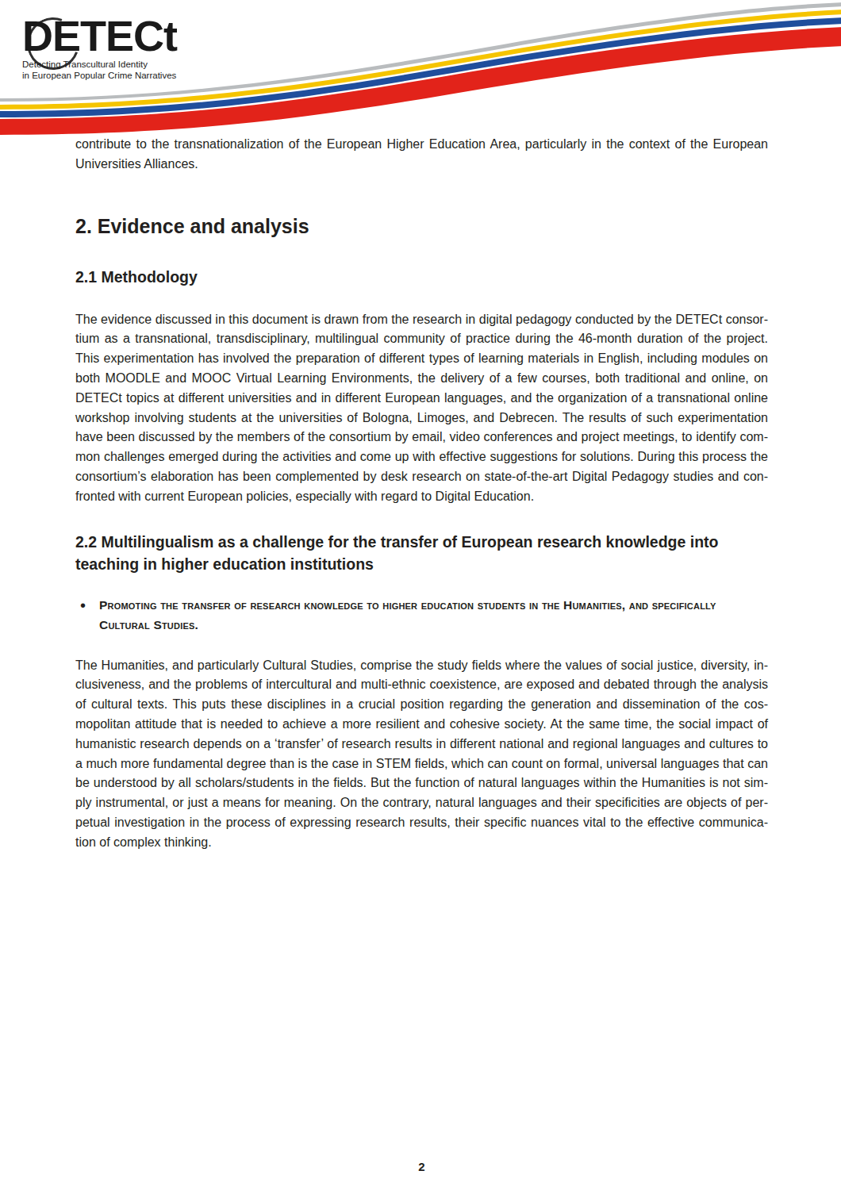DETECt
Detecting Transcultural Identity
in European Popular Crime Narratives
contribute to the transnationalization of the European Higher Education Area, particularly in the context of the European Universities Alliances.
2. Evidence and analysis
2.1 Methodology
The evidence discussed in this document is drawn from the research in digital pedagogy conducted by the DETECt consortium as a transnational, transdisciplinary, multilingual community of practice during the 46-month duration of the project. This experimentation has involved the preparation of different types of learning materials in English, including modules on both MOODLE and MOOC Virtual Learning Environments, the delivery of a few courses, both traditional and online, on DETECt topics at different universities and in different European languages, and the organization of a transnational online workshop involving students at the universities of Bologna, Limoges, and Debrecen. The results of such experimentation have been discussed by the members of the consortium by email, video conferences and project meetings, to identify common challenges emerged during the activities and come up with effective suggestions for solutions. During this process the consortium’s elaboration has been complemented by desk research on state-of-the-art Digital Pedagogy studies and confronted with current European policies, especially with regard to Digital Education.
2.2 Multilingualism as a challenge for the transfer of European research knowledge into teaching in higher education institutions
Promoting the transfer of research knowledge to higher education students in the Humanities, and specifically Cultural Studies.
The Humanities, and particularly Cultural Studies, comprise the study fields where the values of social justice, diversity, inclusiveness, and the problems of intercultural and multi-ethnic coexistence, are exposed and debated through the analysis of cultural texts. This puts these disciplines in a crucial position regarding the generation and dissemination of the cosmopolitan attitude that is needed to achieve a more resilient and cohesive society. At the same time, the social impact of humanistic research depends on a ‘transfer’ of research results in different national and regional languages and cultures to a much more fundamental degree than is the case in STEM fields, which can count on formal, universal languages that can be understood by all scholars/students in the fields. But the function of natural languages within the Humanities is not simply instrumental, or just a means for meaning. On the contrary, natural languages and their specificities are objects of perpetual investigation in the process of expressing research results, their specific nuances vital to the effective communication of complex thinking.
2